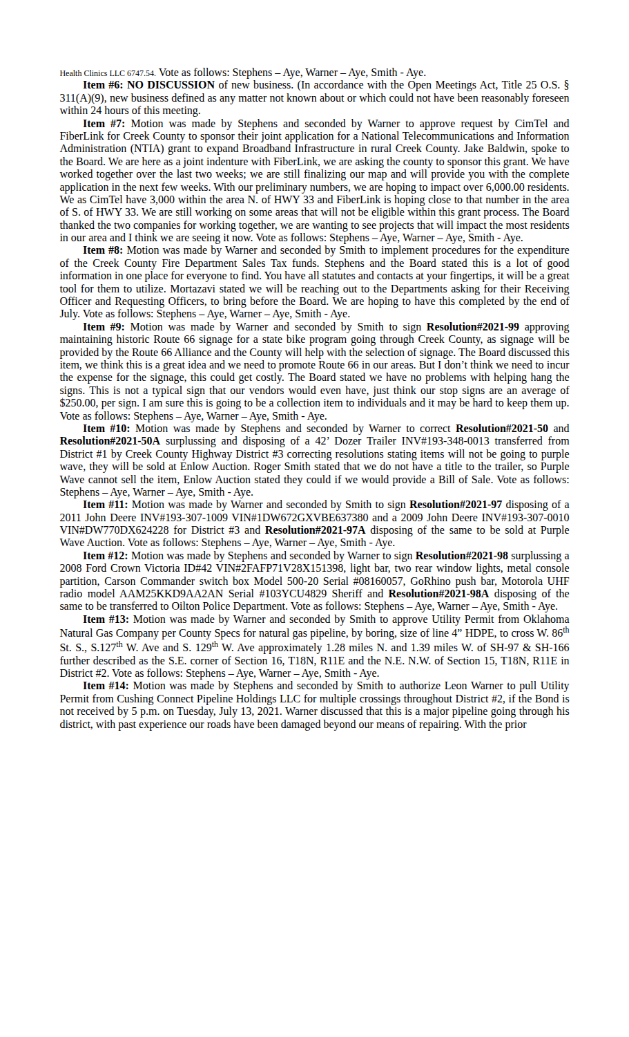Health Clinics LLC 6747.54. Vote as follows: Stephens – Aye, Warner – Aye, Smith - Aye.
Item #6: NO DISCUSSION of new business. (In accordance with the Open Meetings Act, Title 25 O.S. § 311(A)(9), new business defined as any matter not known about or which could not have been reasonably foreseen within 24 hours of this meeting.
Item #7: Motion was made by Stephens and seconded by Warner to approve request by CimTel and FiberLink for Creek County to sponsor their joint application for a National Telecommunications and Information Administration (NTIA) grant to expand Broadband Infrastructure in rural Creek County. Jake Baldwin, spoke to the Board. We are here as a joint indenture with FiberLink, we are asking the county to sponsor this grant. We have worked together over the last two weeks; we are still finalizing our map and will provide you with the complete application in the next few weeks. With our preliminary numbers, we are hoping to impact over 6,000.00 residents. We as CimTel have 3,000 within the area N. of HWY 33 and FiberLink is hoping close to that number in the area of S. of HWY 33. We are still working on some areas that will not be eligible within this grant process. The Board thanked the two companies for working together, we are wanting to see projects that will impact the most residents in our area and I think we are seeing it now. Vote as follows: Stephens – Aye, Warner – Aye, Smith - Aye.
Item #8: Motion was made by Warner and seconded by Smith to implement procedures for the expenditure of the Creek County Fire Department Sales Tax funds. Stephens and the Board stated this is a lot of good information in one place for everyone to find. You have all statutes and contacts at your fingertips, it will be a great tool for them to utilize. Mortazavi stated we will be reaching out to the Departments asking for their Receiving Officer and Requesting Officers, to bring before the Board. We are hoping to have this completed by the end of July. Vote as follows: Stephens – Aye, Warner – Aye, Smith - Aye.
Item #9: Motion was made by Warner and seconded by Smith to sign Resolution#2021-99 approving maintaining historic Route 66 signage for a state bike program going through Creek County, as signage will be provided by the Route 66 Alliance and the County will help with the selection of signage. The Board discussed this item, we think this is a great idea and we need to promote Route 66 in our areas. But I don’t think we need to incur the expense for the signage, this could get costly. The Board stated we have no problems with helping hang the signs. This is not a typical sign that our vendors would even have, just think our stop signs are an average of $250.00, per sign. I am sure this is going to be a collection item to individuals and it may be hard to keep them up. Vote as follows: Stephens – Aye, Warner – Aye, Smith - Aye.
Item #10: Motion was made by Stephens and seconded by Warner to correct Resolution#2021-50 and Resolution#2021-50A surplussing and disposing of a 42’ Dozer Trailer INV#193-348-0013 transferred from District #1 by Creek County Highway District #3 correcting resolutions stating items will not be going to purple wave, they will be sold at Enlow Auction. Roger Smith stated that we do not have a title to the trailer, so Purple Wave cannot sell the item, Enlow Auction stated they could if we would provide a Bill of Sale. Vote as follows: Stephens – Aye, Warner – Aye, Smith - Aye.
Item #11: Motion was made by Warner and seconded by Smith to sign Resolution#2021-97 disposing of a 2011 John Deere INV#193-307-1009 VIN#1DW672GXVBE637380 and a 2009 John Deere INV#193-307-0010 VIN#DW770DX624228 for District #3 and Resolution#2021-97A disposing of the same to be sold at Purple Wave Auction. Vote as follows: Stephens – Aye, Warner – Aye, Smith - Aye.
Item #12: Motion was made by Stephens and seconded by Warner to sign Resolution#2021-98 surplussing a 2008 Ford Crown Victoria ID#42 VIN#2FAFP71V28X151398, light bar, two rear window lights, metal console partition, Carson Commander switch box Model 500-20 Serial #08160057, GoRhino push bar, Motorola UHF radio model AAM25KKD9AA2AN Serial #103YCU4829 Sheriff and Resolution#2021-98A disposing of the same to be transferred to Oilton Police Department. Vote as follows: Stephens – Aye, Warner – Aye, Smith - Aye.
Item #13: Motion was made by Warner and seconded by Smith to approve Utility Permit from Oklahoma Natural Gas Company per County Specs for natural gas pipeline, by boring, size of line 4” HDPE, to cross W. 86th St. S., S.127th W. Ave and S. 129th W. Ave approximately 1.28 miles N. and 1.39 miles W. of SH-97 & SH-166 further described as the S.E. corner of Section 16, T18N, R11E and the N.E. N.W. of Section 15, T18N, R11E in District #2. Vote as follows: Stephens – Aye, Warner – Aye, Smith - Aye.
Item #14: Motion was made by Stephens and seconded by Smith to authorize Leon Warner to pull Utility Permit from Cushing Connect Pipeline Holdings LLC for multiple crossings throughout District #2, if the Bond is not received by 5 p.m. on Tuesday, July 13, 2021. Warner discussed that this is a major pipeline going through his district, with past experience our roads have been damaged beyond our means of repairing. With the prior